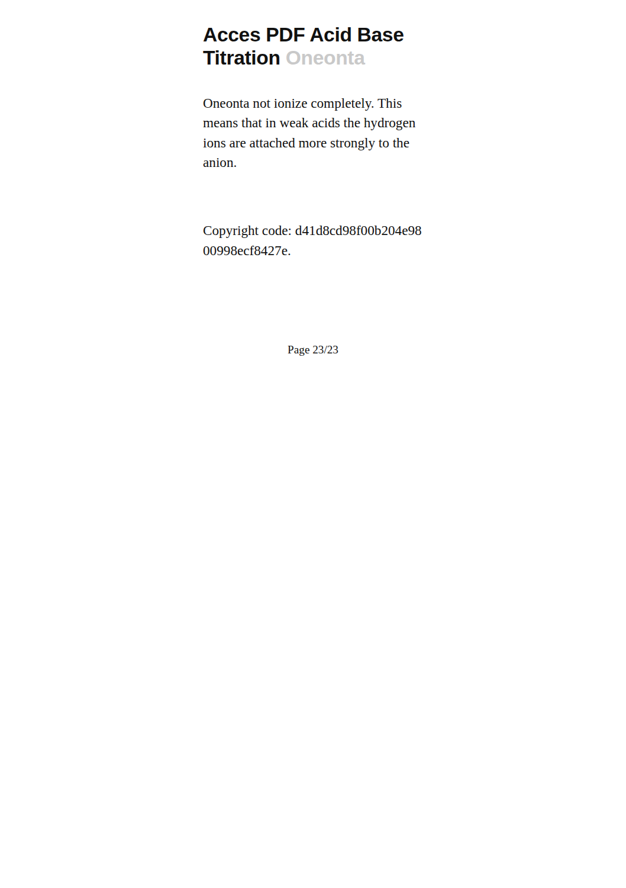Acces PDF Acid Base Titration Oneonta
Oneonta not ionize completely. This means that in weak acids the hydrogen ions are attached more strongly to the anion.
Copyright code: d41d8cd98f00b204e9800998ecf8427e.
Page 23/23